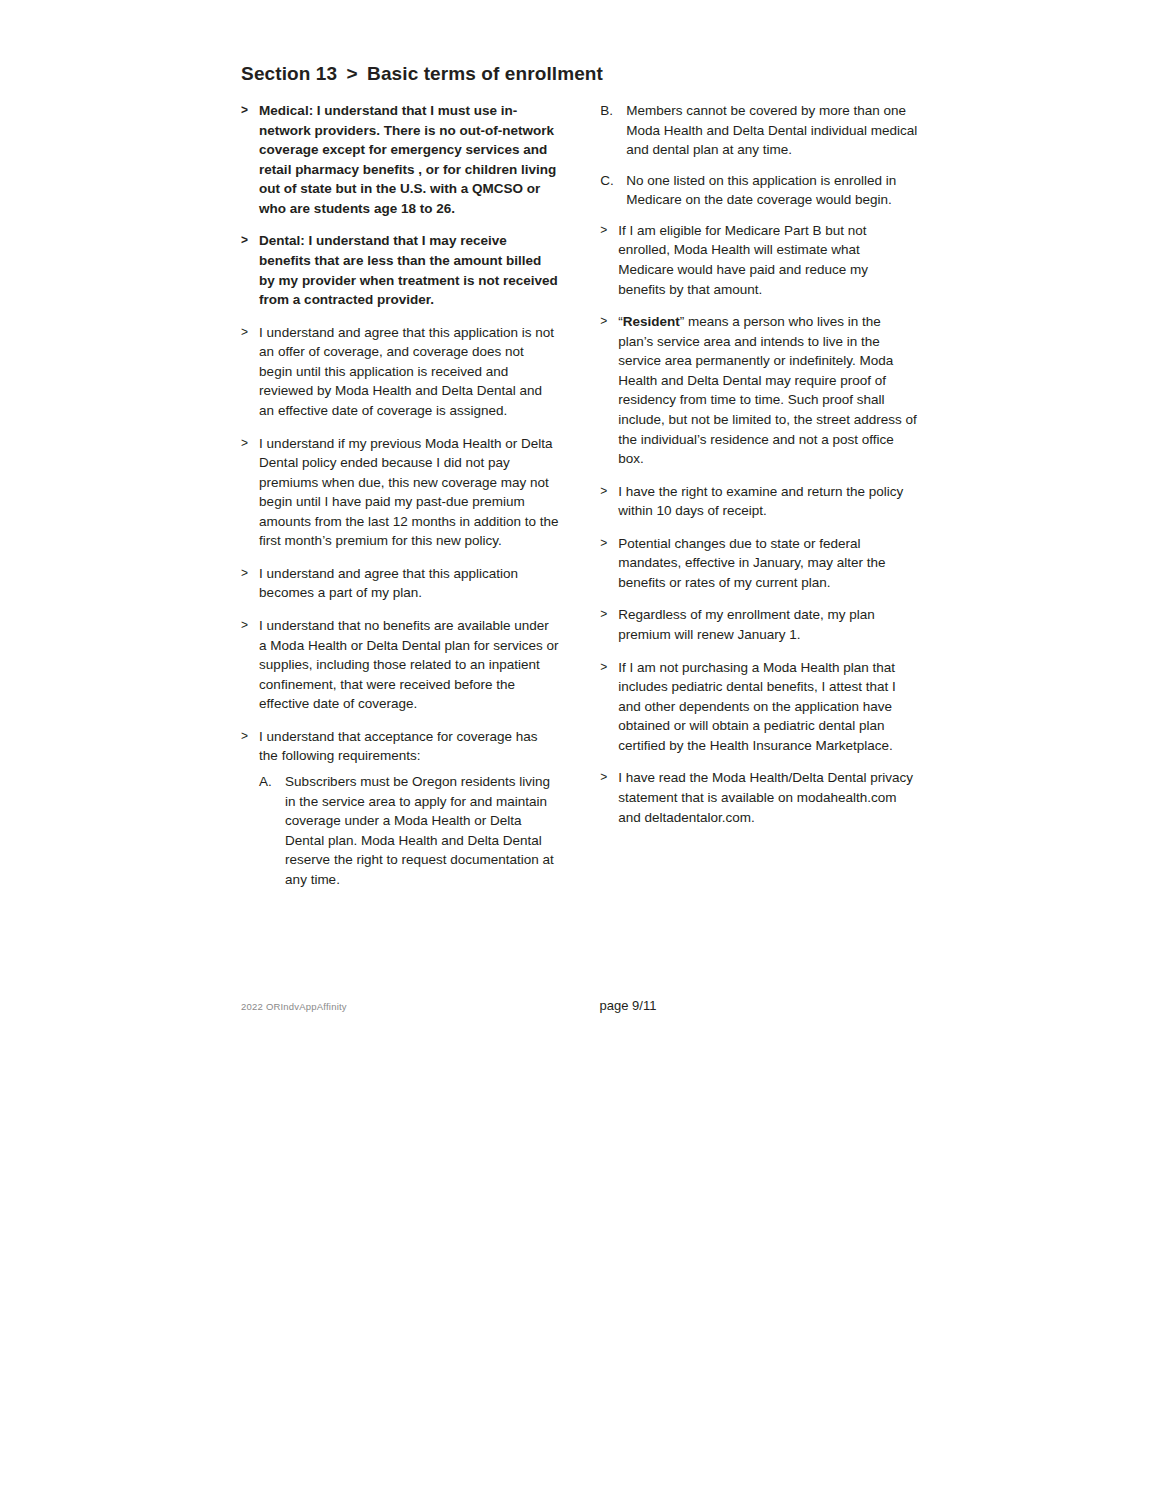Section 13 > Basic terms of enrollment
Medical: I understand that I must use in-network providers. There is no out-of-network coverage except for emergency services and retail pharmacy benefits , or for children living out of state but in the U.S. with a QMCSO or who are students age 18 to 26.
Dental: I understand that I may receive benefits that are less than the amount billed by my provider when treatment is not received from a contracted provider.
I understand and agree that this application is not an offer of coverage, and coverage does not begin until this application is received and reviewed by Moda Health and Delta Dental and an effective date of coverage is assigned.
I understand if my previous Moda Health or Delta Dental policy ended because I did not pay premiums when due, this new coverage may not begin until I have paid my past-due premium amounts from the last 12 months in addition to the first month’s premium for this new policy.
I understand and agree that this application becomes a part of my plan.
I understand that no benefits are available under a Moda Health or Delta Dental plan for services or supplies, including those related to an inpatient confinement, that were received before the effective date of coverage.
I understand that acceptance for coverage has the following requirements:
A. Subscribers must be Oregon residents living in the service area to apply for and maintain coverage under a Moda Health or Delta Dental plan. Moda Health and Delta Dental reserve the right to request documentation at any time.
B. Members cannot be covered by more than one Moda Health and Delta Dental individual medical and dental plan at any time.
C. No one listed on this application is enrolled in Medicare on the date coverage would begin.
If I am eligible for Medicare Part B but not enrolled, Moda Health will estimate what Medicare would have paid and reduce my benefits by that amount.
“Resident” means a person who lives in the plan’s service area and intends to live in the service area permanently or indefinitely. Moda Health and Delta Dental may require proof of residency from time to time. Such proof shall include, but not be limited to, the street address of the individual’s residence and not a post office box.
I have the right to examine and return the policy within 10 days of receipt.
Potential changes due to state or federal mandates, effective in January, may alter the benefits or rates of my current plan.
Regardless of my enrollment date, my plan premium will renew January 1.
If I am not purchasing a Moda Health plan that includes pediatric dental benefits, I attest that I and other dependents on the application have obtained or will obtain a pediatric dental plan certified by the Health Insurance Marketplace.
I have read the Moda Health/Delta Dental privacy statement that is available on modahealth.com and deltadentalor.com.
2022 ORIndvAppAffinity
page 9/11